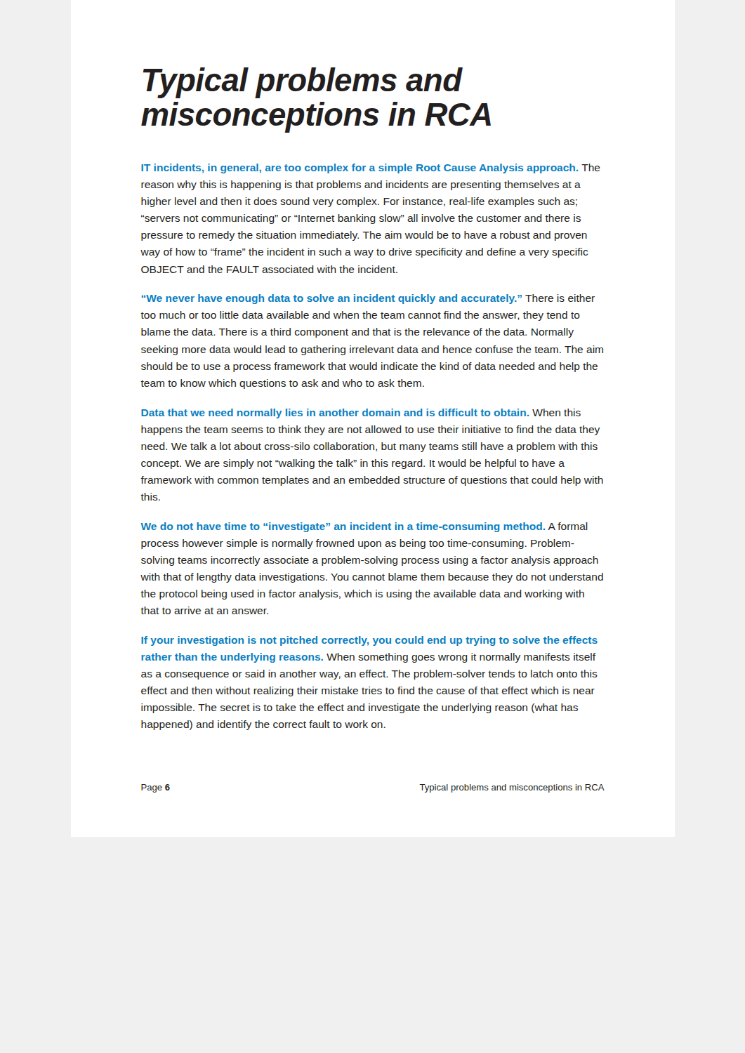Typical problems and misconceptions in RCA
IT incidents, in general, are too complex for a simple Root Cause Analysis approach. The reason why this is happening is that problems and incidents are presenting themselves at a higher level and then it does sound very complex. For instance, real-life examples such as; “servers not communicating” or “Internet banking slow” all involve the customer and there is pressure to remedy the situation immediately. The aim would be to have a robust and proven way of how to “frame” the incident in such a way to drive specificity and define a very specific OBJECT and the FAULT associated with the incident.
“We never have enough data to solve an incident quickly and accurately.” There is either too much or too little data available and when the team cannot find the answer, they tend to blame the data. There is a third component and that is the relevance of the data. Normally seeking more data would lead to gathering irrelevant data and hence confuse the team. The aim should be to use a process framework that would indicate the kind of data needed and help the team to know which questions to ask and who to ask them.
Data that we need normally lies in another domain and is difficult to obtain. When this happens the team seems to think they are not allowed to use their initiative to find the data they need. We talk a lot about cross-silo collaboration, but many teams still have a problem with this concept. We are simply not “walking the talk” in this regard. It would be helpful to have a framework with common templates and an embedded structure of questions that could help with this.
We do not have time to “investigate” an incident in a time-consuming method. A formal process however simple is normally frowned upon as being too time-consuming. Problem-solving teams incorrectly associate a problem-solving process using a factor analysis approach with that of lengthy data investigations. You cannot blame them because they do not understand the protocol being used in factor analysis, which is using the available data and working with that to arrive at an answer.
If your investigation is not pitched correctly, you could end up trying to solve the effects rather than the underlying reasons. When something goes wrong it normally manifests itself as a consequence or said in another way, an effect. The problem-solver tends to latch onto this effect and then without realizing their mistake tries to find the cause of that effect which is near impossible. The secret is to take the effect and investigate the underlying reason (what has happened) and identify the correct fault to work on.
Page 6
Typical problems and misconceptions in RCA